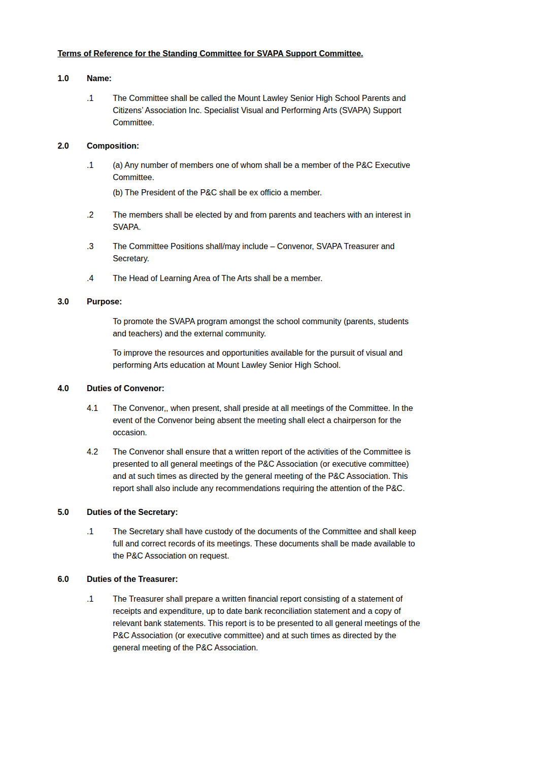Terms of Reference for the Standing Committee for SVAPA Support Committee.
1.0 Name:
.1 The Committee shall be called the Mount Lawley Senior High School Parents and Citizens’ Association Inc. Specialist Visual and Performing Arts (SVAPA) Support Committee.
2.0 Composition:
.1
(a) Any number of members one of whom shall be a member of the P&C Executive Committee.
(b) The President of the P&C shall be ex officio a member.
.2 The members shall be elected by and from parents and teachers with an interest in SVAPA.
.3 The Committee Positions shall/may include – Convenor, SVAPA Treasurer and Secretary.
.4 The Head of Learning Area of The Arts shall be a member.
3.0 Purpose:
To promote the SVAPA program amongst the school community (parents, students and teachers) and the external community.
To improve the resources and opportunities available for the pursuit of visual and performing Arts education at Mount Lawley Senior High School.
4.0 Duties of Convenor:
4.1 The Convenor,, when present, shall preside at all meetings of the Committee. In the event of the Convenor being absent the meeting shall elect a chairperson for the occasion.
4.2 The Convenor shall ensure that a written report of the activities of the Committee is presented to all general meetings of the P&C Association (or executive committee) and at such times as directed by the general meeting of the P&C Association. This report shall also include any recommendations requiring the attention of the P&C.
5.0 Duties of the Secretary:
.1 The Secretary shall have custody of the documents of the Committee and shall keep full and correct records of its meetings. These documents shall be made available to the P&C Association on request.
6.0 Duties of the Treasurer:
.1 The Treasurer shall prepare a written financial report consisting of a statement of receipts and expenditure, up to date bank reconciliation statement and a copy of relevant bank statements. This report is to be presented to all general meetings of the P&C Association (or executive committee) and at such times as directed by the general meeting of the P&C Association.